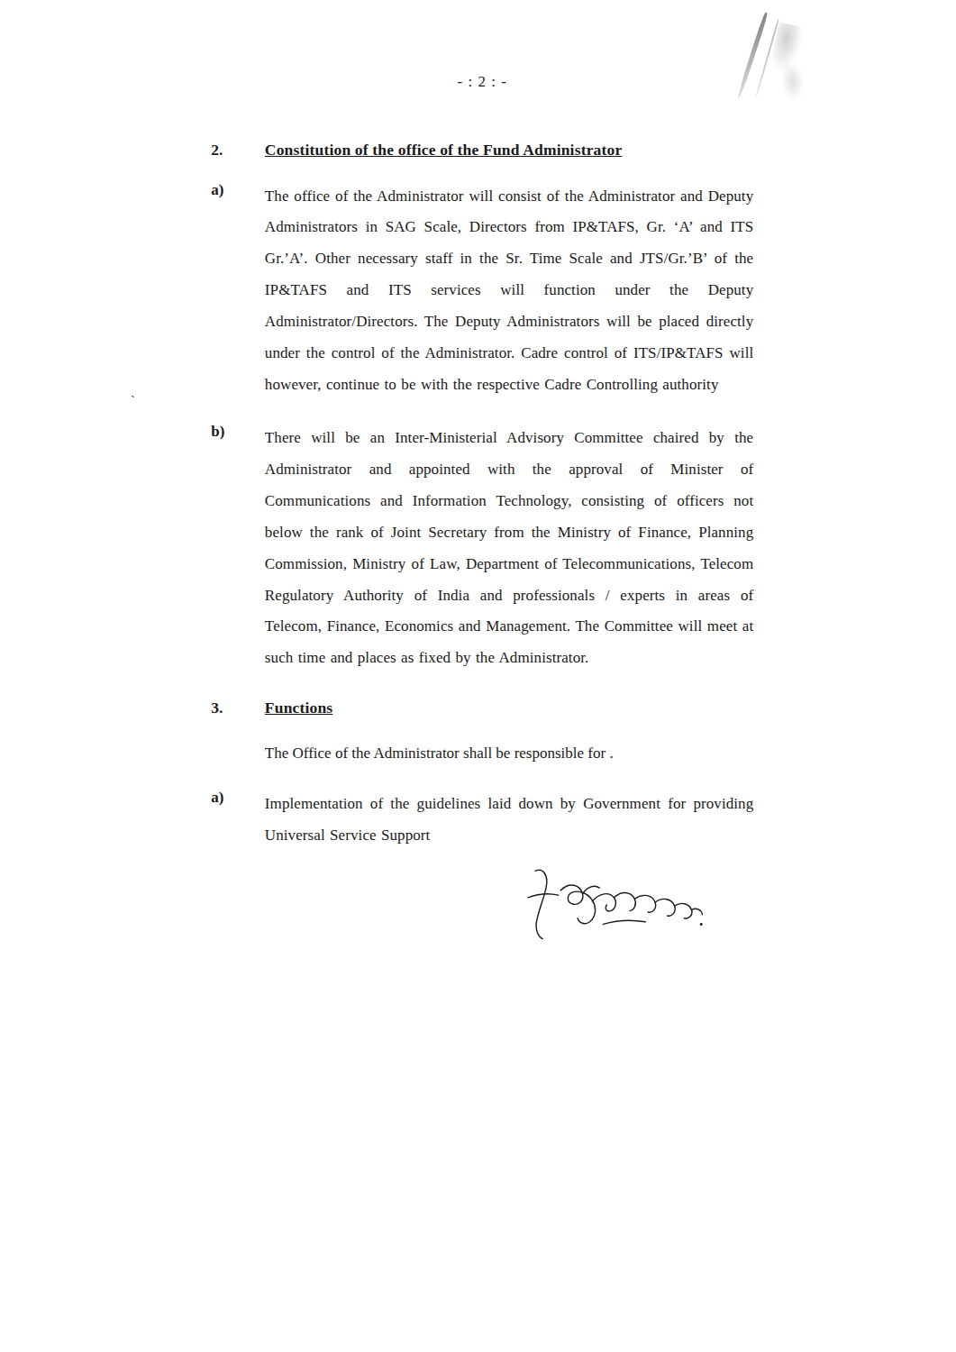- : 2 : -
`
2.
Constitution of the office of the Fund Administrator
a)
The office of the Administrator will consist of the Administrator and Deputy Administrators in SAG Scale, Directors from IP&TAFS, Gr. ‘A’ and ITS Gr.’A’. Other necessary staff in the Sr. Time Scale and JTS/Gr.’B’ of the IP&TAFS and ITS services will function under the Deputy Administrator/Directors. The Deputy Administrators will be placed directly under the control of the Administrator. Cadre control of ITS/IP&TAFS will however, continue to be with the respective Cadre Controlling authority
b)
There will be an Inter-Ministerial Advisory Committee chaired by the Administrator and appointed with the approval of Minister of Communications and Information Technology, consisting of officers not below the rank of Joint Secretary from the Ministry of Finance, Planning Commission, Ministry of Law, Department of Telecommunications, Telecom Regulatory Authority of India and professionals / experts in areas of Telecom, Finance, Economics and Management. The Committee will meet at such time and places as fixed by the Administrator.
3.
Functions
The Office of the Administrator shall be responsible for .
a)
Implementation of the guidelines laid down by Government for providing Universal Service Support